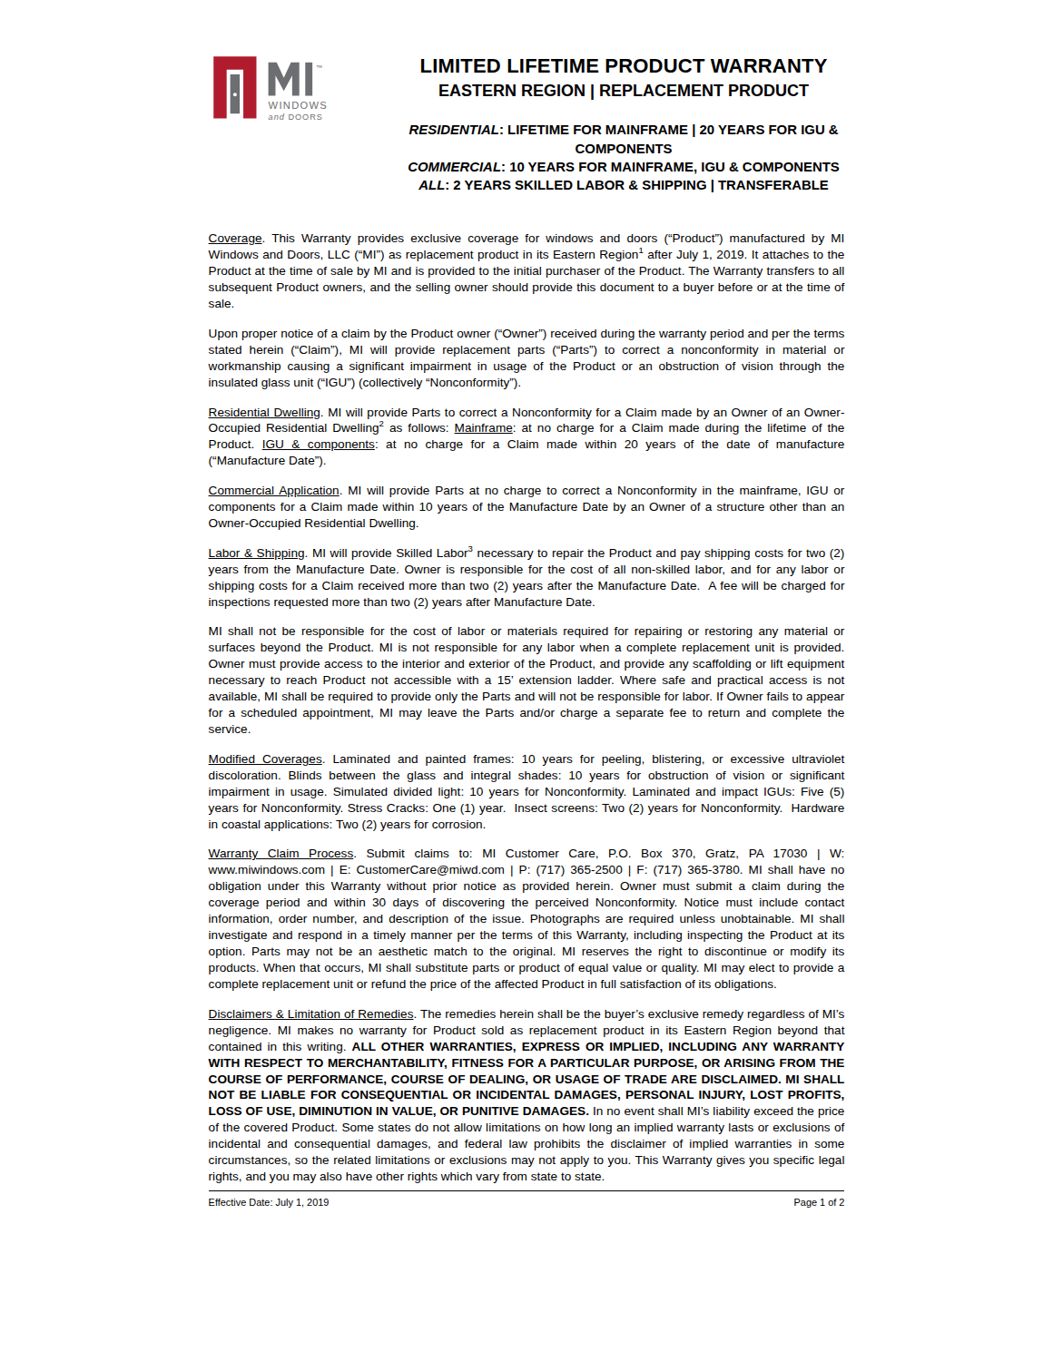™ WINDOWS and DOORS
LIMITED LIFETIME PRODUCT WARRANTY
EASTERN REGION | REPLACEMENT PRODUCT
RESIDENTIAL: LIFETIME FOR MAINFRAME | 20 YEARS FOR IGU & COMPONENTS
COMMERCIAL: 10 YEARS FOR MAINFRAME, IGU & COMPONENTS
ALL: 2 YEARS SKILLED LABOR & SHIPPING | TRANSFERABLE
Coverage. This Warranty provides exclusive coverage for windows and doors (“Product”) manufactured by MI Windows and Doors, LLC (“MI”) as replacement product in its Eastern Region1 after July 1, 2019. It attaches to the Product at the time of sale by MI and is provided to the initial purchaser of the Product. The Warranty transfers to all subsequent Product owners, and the selling owner should provide this document to a buyer before or at the time of sale.
Upon proper notice of a claim by the Product owner (“Owner”) received during the warranty period and per the terms stated herein (“Claim”), MI will provide replacement parts (“Parts”) to correct a nonconformity in material or workmanship causing a significant impairment in usage of the Product or an obstruction of vision through the insulated glass unit (“IGU”) (collectively “Nonconformity”).
Residential Dwelling. MI will provide Parts to correct a Nonconformity for a Claim made by an Owner of an Owner-Occupied Residential Dwelling2 as follows: Mainframe: at no charge for a Claim made during the lifetime of the Product. IGU & components: at no charge for a Claim made within 20 years of the date of manufacture (“Manufacture Date”).
Commercial Application. MI will provide Parts at no charge to correct a Nonconformity in the mainframe, IGU or components for a Claim made within 10 years of the Manufacture Date by an Owner of a structure other than an Owner-Occupied Residential Dwelling.
Labor & Shipping. MI will provide Skilled Labor3 necessary to repair the Product and pay shipping costs for two (2) years from the Manufacture Date. Owner is responsible for the cost of all non-skilled labor, and for any labor or shipping costs for a Claim received more than two (2) years after the Manufacture Date. A fee will be charged for inspections requested more than two (2) years after Manufacture Date.
MI shall not be responsible for the cost of labor or materials required for repairing or restoring any material or surfaces beyond the Product. MI is not responsible for any labor when a complete replacement unit is provided. Owner must provide access to the interior and exterior of the Product, and provide any scaffolding or lift equipment necessary to reach Product not accessible with a 15’ extension ladder. Where safe and practical access is not available, MI shall be required to provide only the Parts and will not be responsible for labor. If Owner fails to appear for a scheduled appointment, MI may leave the Parts and/or charge a separate fee to return and complete the service.
Modified Coverages. Laminated and painted frames: 10 years for peeling, blistering, or excessive ultraviolet discoloration. Blinds between the glass and integral shades: 10 years for obstruction of vision or significant impairment in usage. Simulated divided light: 10 years for Nonconformity. Laminated and impact IGUs: Five (5) years for Nonconformity. Stress Cracks: One (1) year. Insect screens: Two (2) years for Nonconformity. Hardware in coastal applications: Two (2) years for corrosion.
Warranty Claim Process. Submit claims to: MI Customer Care, P.O. Box 370, Gratz, PA 17030 | W: www.miwindows.com | E: CustomerCare@miwd.com | P: (717) 365-2500 | F: (717) 365-3780. MI shall have no obligation under this Warranty without prior notice as provided herein. Owner must submit a claim during the coverage period and within 30 days of discovering the perceived Nonconformity. Notice must include contact information, order number, and description of the issue. Photographs are required unless unobtainable. MI shall investigate and respond in a timely manner per the terms of this Warranty, including inspecting the Product at its option. Parts may not be an aesthetic match to the original. MI reserves the right to discontinue or modify its products. When that occurs, MI shall substitute parts or product of equal value or quality. MI may elect to provide a complete replacement unit or refund the price of the affected Product in full satisfaction of its obligations.
Disclaimers & Limitation of Remedies. The remedies herein shall be the buyer’s exclusive remedy regardless of MI’s negligence. MI makes no warranty for Product sold as replacement product in its Eastern Region beyond that contained in this writing. ALL OTHER WARRANTIES, EXPRESS OR IMPLIED, INCLUDING ANY WARRANTY WITH RESPECT TO MERCHANTABILITY, FITNESS FOR A PARTICULAR PURPOSE, OR ARISING FROM THE COURSE OF PERFORMANCE, COURSE OF DEALING, OR USAGE OF TRADE ARE DISCLAIMED. MI SHALL NOT BE LIABLE FOR CONSEQUENTIAL OR INCIDENTAL DAMAGES, PERSONAL INJURY, LOST PROFITS, LOSS OF USE, DIMINUTION IN VALUE, OR PUNITIVE DAMAGES. In no event shall MI’s liability exceed the price of the covered Product. Some states do not allow limitations on how long an implied warranty lasts or exclusions of incidental and consequential damages, and federal law prohibits the disclaimer of implied warranties in some circumstances, so the related limitations or exclusions may not apply to you. This Warranty gives you specific legal rights, and you may also have other rights which vary from state to state.
Effective Date: July 1, 2019 Page 1 of 2